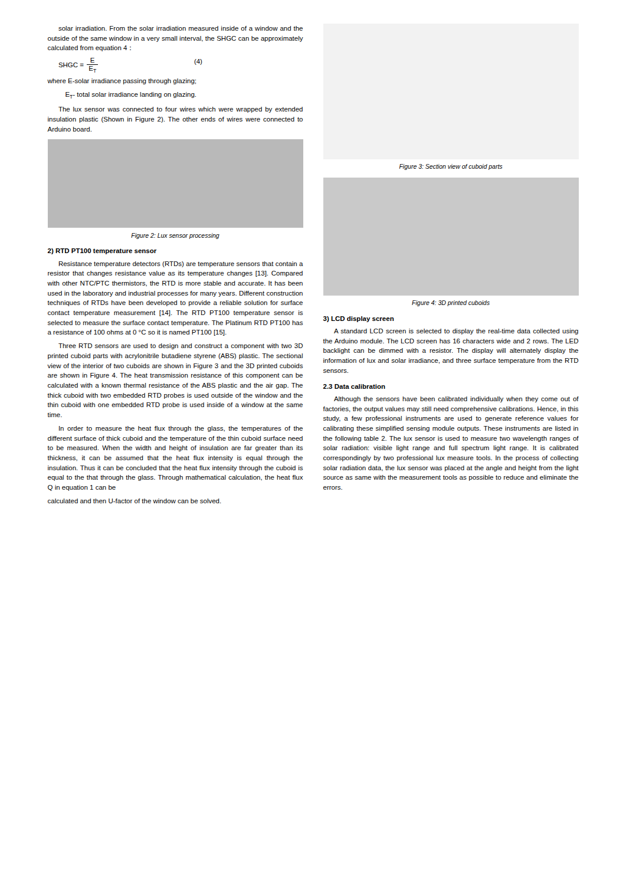solar irradiation. From the solar irradiation measured inside of a window and the outside of the same window in a very small interval, the SHGC can be approximately calculated from equation 4：
SHGC = EET (4)
where E-solar irradiance passing through glazing;
ET- total solar irradiance landing on glazing.
The lux sensor was connected to four wires which were wrapped by extended insulation plastic (Shown in Figure 2). The other ends of wires were connected to Arduino board.
Figure 2: Lux sensor processing
2) RTD PT100 temperature sensor
Resistance temperature detectors (RTDs) are temperature sensors that contain a resistor that changes resistance value as its temperature changes [13]. Compared with other NTC/PTC thermistors, the RTD is more stable and accurate. It has been used in the laboratory and industrial processes for many years. Different construction techniques of RTDs have been developed to provide a reliable solution for surface contact temperature measurement [14]. The RTD PT100 temperature sensor is selected to measure the surface contact temperature. The Platinum RTD PT100 has a resistance of 100 ohms at 0 °C so it is named PT100 [15].
Three RTD sensors are used to design and construct a component with two 3D printed cuboid parts with acrylonitrile butadiene styrene (ABS) plastic. The sectional view of the interior of two cuboids are shown in Figure 3 and the 3D printed cuboids are shown in Figure 4. The heat transmission resistance of this component can be calculated with a known thermal resistance of the ABS plastic and the air gap. The thick cuboid with two embedded RTD probes is used outside of the window and the thin cuboid with one embedded RTD probe is used inside of a window at the same time.
In order to measure the heat flux through the glass, the temperatures of the different surface of thick cuboid and the temperature of the thin cuboid surface need to be measured. When the width and height of insulation are far greater than its thickness, it can be assumed that the heat flux intensity is equal through the insulation. Thus it can be concluded that the heat flux intensity through the cuboid is equal to the that through the glass. Through mathematical calculation, the heat flux Q in equation 1 can be
calculated and then U-factor of the window can be solved.
Figure 3: Section view of cuboid parts
Figure 4: 3D printed cuboids
3) LCD display screen
A standard LCD screen is selected to display the real-time data collected using the Arduino module. The LCD screen has 16 characters wide and 2 rows. The LED backlight can be dimmed with a resistor. The display will alternately display the information of lux and solar irradiance, and three surface temperature from the RTD sensors.
2.3 Data calibration
Although the sensors have been calibrated individually when they come out of factories, the output values may still need comprehensive calibrations. Hence, in this study, a few professional instruments are used to generate reference values for calibrating these simplified sensing module outputs. These instruments are listed in the following table 2. The lux sensor is used to measure two wavelength ranges of solar radiation: visible light range and full spectrum light range. It is calibrated correspondingly by two professional lux measure tools. In the process of collecting solar radiation data, the lux sensor was placed at the angle and height from the light source as same with the measurement tools as possible to reduce and eliminate the errors.